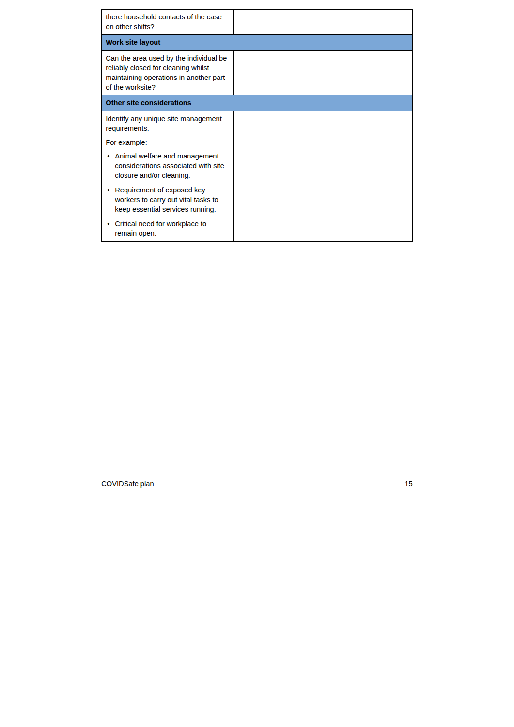| there household contacts of the case on other shifts? | |
| Work site layout |
| Can the area used by the individual be reliably closed for cleaning whilst maintaining operations in another part of the worksite? | |
| Other site considerations |
| Identify any unique site management requirements. For example: Animal welfare and management considerations associated with site closure and/or cleaning. Requirement of exposed key workers to carry out vital tasks to keep essential services running. Critical need for workplace to remain open. | |
COVIDSafe plan 15